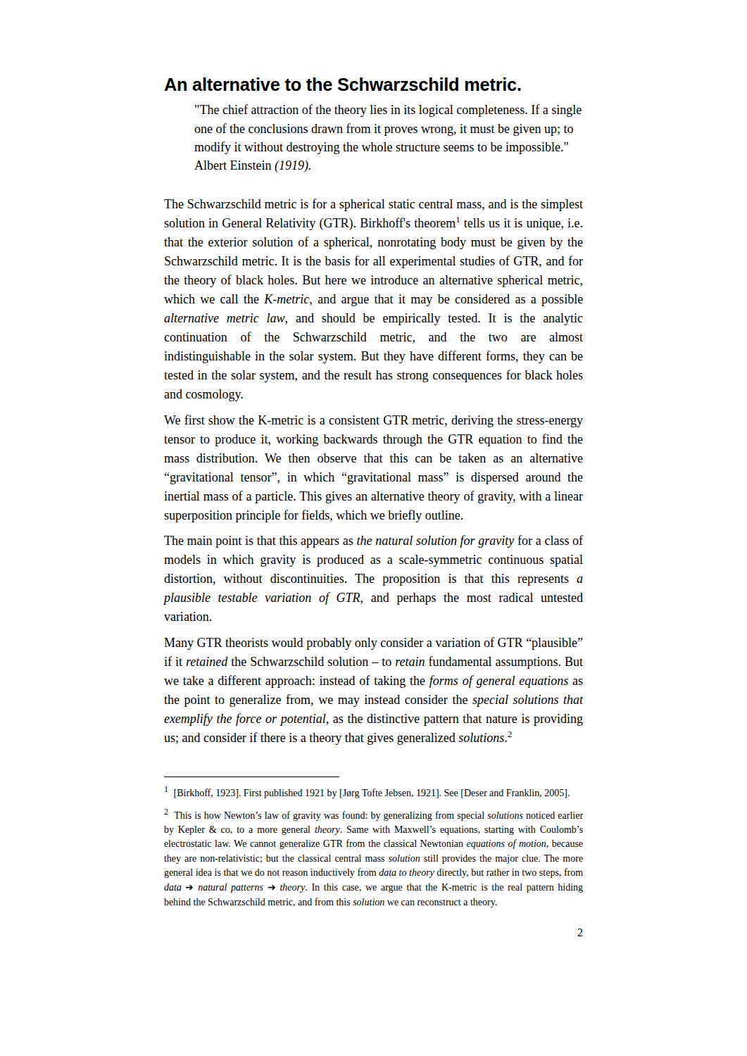An alternative to the Schwarzschild metric.
"The chief attraction of the theory lies in its logical completeness. If a single one of the conclusions drawn from it proves wrong, it must be given up; to modify it without destroying the whole structure seems to be impossible." Albert Einstein (1919).
The Schwarzschild metric is for a spherical static central mass, and is the simplest solution in General Relativity (GTR). Birkhoff's theorem1 tells us it is unique, i.e. that the exterior solution of a spherical, nonrotating body must be given by the Schwarzschild metric. It is the basis for all experimental studies of GTR, and for the theory of black holes. But here we introduce an alternative spherical metric, which we call the K-metric, and argue that it may be considered as a possible alternative metric law, and should be empirically tested. It is the analytic continuation of the Schwarzschild metric, and the two are almost indistinguishable in the solar system. But they have different forms, they can be tested in the solar system, and the result has strong consequences for black holes and cosmology.
We first show the K-metric is a consistent GTR metric, deriving the stress-energy tensor to produce it, working backwards through the GTR equation to find the mass distribution. We then observe that this can be taken as an alternative “gravitational tensor”, in which “gravitational mass” is dispersed around the inertial mass of a particle. This gives an alternative theory of gravity, with a linear superposition principle for fields, which we briefly outline.
The main point is that this appears as the natural solution for gravity for a class of models in which gravity is produced as a scale-symmetric continuous spatial distortion, without discontinuities. The proposition is that this represents a plausible testable variation of GTR, and perhaps the most radical untested variation.
Many GTR theorists would probably only consider a variation of GTR “plausible” if it retained the Schwarzschild solution – to retain fundamental assumptions. But we take a different approach: instead of taking the forms of general equations as the point to generalize from, we may instead consider the special solutions that exemplify the force or potential, as the distinctive pattern that nature is providing us; and consider if there is a theory that gives generalized solutions.2
1 [Birkhoff, 1923]. First published 1921 by [Jørg Tofte Jebsen, 1921]. See [Deser and Franklin, 2005].
2 This is how Newton’s law of gravity was found: by generalizing from special solutions noticed earlier by Kepler & co, to a more general theory. Same with Maxwell’s equations, starting with Coulomb’s electrostatic law. We cannot generalize GTR from the classical Newtonian equations of motion, because they are non-relativistic; but the classical central mass solution still provides the major clue. The more general idea is that we do not reason inductively from data to theory directly, but rather in two steps, from data ➔ natural patterns ➔ theory. In this case, we argue that the K-metric is the real pattern hiding behind the Schwarzschild metric, and from this solution we can reconstruct a theory.
2